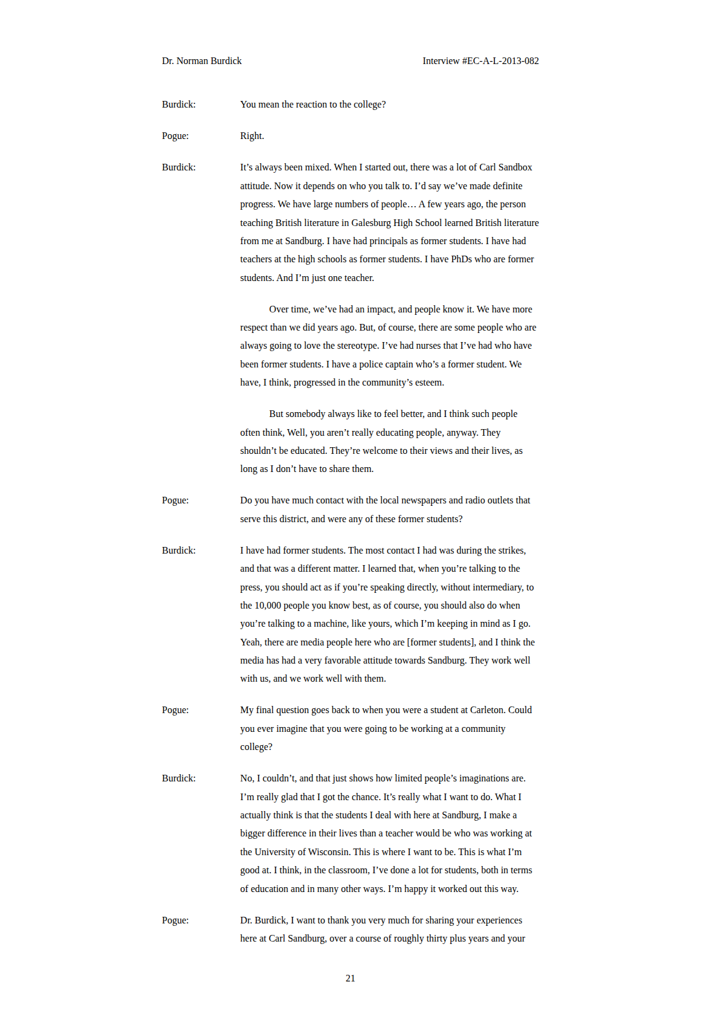Dr. Norman Burdick
Interview #EC-A-L-2013-082
Burdick:
You mean the reaction to the college?
Pogue:
Right.
Burdick:
It’s always been mixed. When I started out, there was a lot of Carl Sandbox attitude. Now it depends on who you talk to. I’d say we’ve made definite progress. We have large numbers of people… A few years ago, the person teaching British literature in Galesburg High School learned British literature from me at Sandburg. I have had principals as former students. I have had teachers at the high schools as former students. I have PhDs who are former students. And I’m just one teacher.
Over time, we’ve had an impact, and people know it. We have more respect than we did years ago. But, of course, there are some people who are always going to love the stereotype. I’ve had nurses that I’ve had who have been former students. I have a police captain who’s a former student. We have, I think, progressed in the community’s esteem.
But somebody always like to feel better, and I think such people often think, Well, you aren’t really educating people, anyway. They shouldn’t be educated. They’re welcome to their views and their lives, as long as I don’t have to share them.
Pogue:
Do you have much contact with the local newspapers and radio outlets that serve this district, and were any of these former students?
Burdick:
I have had former students. The most contact I had was during the strikes, and that was a different matter. I learned that, when you’re talking to the press, you should act as if you’re speaking directly, without intermediary, to the 10,000 people you know best, as of course, you should also do when you’re talking to a machine, like yours, which I’m keeping in mind as I go. Yeah, there are media people here who are [former students], and I think the media has had a very favorable attitude towards Sandburg. They work well with us, and we work well with them.
Pogue:
My final question goes back to when you were a student at Carleton. Could you ever imagine that you were going to be working at a community college?
Burdick:
No, I couldn’t, and that just shows how limited people’s imaginations are. I’m really glad that I got the chance. It’s really what I want to do. What I actually think is that the students I deal with here at Sandburg, I make a bigger difference in their lives than a teacher would be who was working at the University of Wisconsin. This is where I want to be. This is what I’m good at. I think, in the classroom, I’ve done a lot for students, both in terms of education and in many other ways. I’m happy it worked out this way.
Pogue:
Dr. Burdick, I want to thank you very much for sharing your experiences here at Carl Sandburg, over a course of roughly thirty plus years and your
21